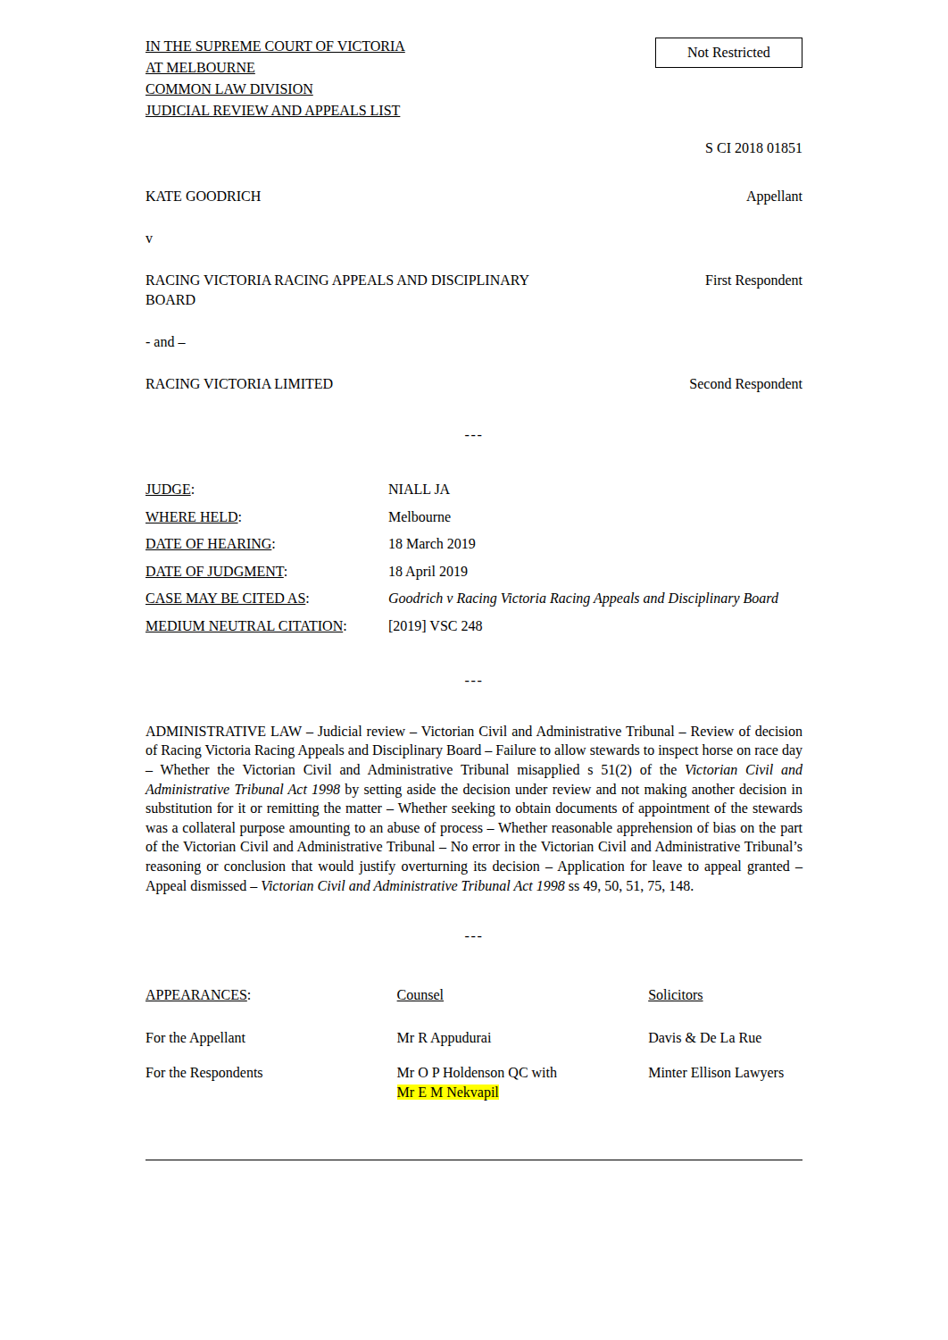IN THE SUPREME COURT OF VICTORIA
AT MELBOURNE
COMMON LAW DIVISION
JUDICIAL REVIEW AND APPEALS LIST
Not Restricted
S CI 2018 01851
KATE GOODRICH
Appellant
v
RACING VICTORIA RACING APPEALS AND DISCIPLINARY BOARD
First Respondent
- and –
RACING VICTORIA LIMITED
Second Respondent
---
| JUDGE : | NIALL JA |
| WHERE HELD : | Melbourne |
| DATE OF HEARING : | 18 March 2019 |
| DATE OF JUDGMENT : | 18 April 2019 |
| CASE MAY BE CITED AS : | Goodrich v Racing Victoria Racing Appeals and Disciplinary Board |
| MEDIUM NEUTRAL CITATION : | [2019] VSC 248 |
---
ADMINISTRATIVE LAW – Judicial review – Victorian Civil and Administrative Tribunal – Review of decision of Racing Victoria Racing Appeals and Disciplinary Board – Failure to allow stewards to inspect horse on race day – Whether the Victorian Civil and Administrative Tribunal misapplied s 51(2) of the Victorian Civil and Administrative Tribunal Act 1998 by setting aside the decision under review and not making another decision in substitution for it or remitting the matter – Whether seeking to obtain documents of appointment of the stewards was a collateral purpose amounting to an abuse of process – Whether reasonable apprehension of bias on the part of the Victorian Civil and Administrative Tribunal – No error in the Victorian Civil and Administrative Tribunal’s reasoning or conclusion that would justify overturning its decision – Application for leave to appeal granted – Appeal dismissed – Victorian Civil and Administrative Tribunal Act 1998 ss 49, 50, 51, 75, 148.
---
| APPEARANCES : | Counsel | Solicitors |
| --- | --- | --- |
| For the Appellant | Mr R Appudurai | Davis & De La Rue |
| For the Respondents | Mr O P Holdenson QC with Mr E M Nekvapil | Minter Ellison Lawyers |